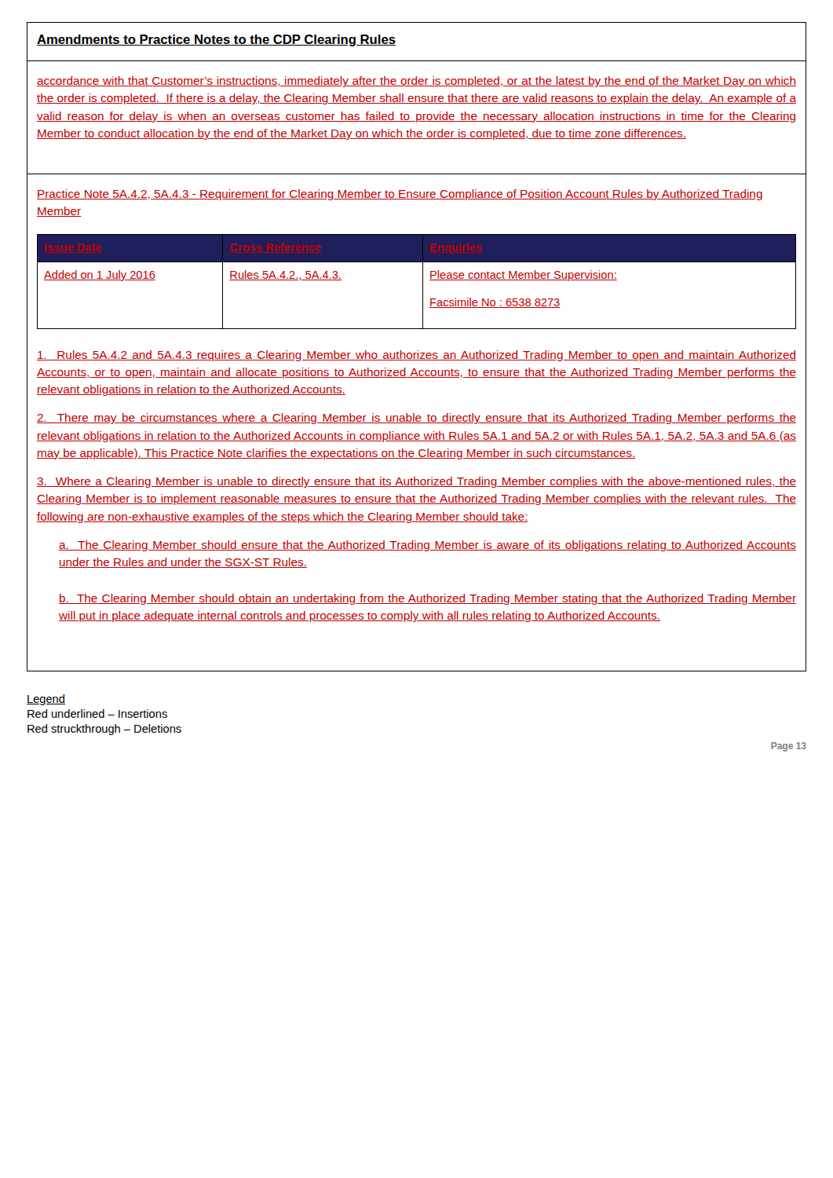Amendments to Practice Notes to the CDP Clearing Rules
accordance with that Customer’s instructions, immediately after the order is completed, or at the latest by the end of the Market Day on which the order is completed. If there is a delay, the Clearing Member shall ensure that there are valid reasons to explain the delay. An example of a valid reason for delay is when an overseas customer has failed to provide the necessary allocation instructions in time for the Clearing Member to conduct allocation by the end of the Market Day on which the order is completed, due to time zone differences.
Practice Note 5A.4.2, 5A.4.3 - Requirement for Clearing Member to Ensure Compliance of Position Account Rules by Authorized Trading Member
| Issue Date | Cross Reference | Enquiries |
| --- | --- | --- |
| Added on 1 July 2016 | Rules 5A.4.2., 5A.4.3. | Please contact Member Supervision: Facsimile No : 6538 8273 |
1. Rules 5A.4.2 and 5A.4.3 requires a Clearing Member who authorizes an Authorized Trading Member to open and maintain Authorized Accounts, or to open, maintain and allocate positions to Authorized Accounts, to ensure that the Authorized Trading Member performs the relevant obligations in relation to the Authorized Accounts.
2. There may be circumstances where a Clearing Member is unable to directly ensure that its Authorized Trading Member performs the relevant obligations in relation to the Authorized Accounts in compliance with Rules 5A.1 and 5A.2 or with Rules 5A.1, 5A.2, 5A.3 and 5A.6 (as may be applicable). This Practice Note clarifies the expectations on the Clearing Member in such circumstances.
3. Where a Clearing Member is unable to directly ensure that its Authorized Trading Member complies with the above-mentioned rules, the Clearing Member is to implement reasonable measures to ensure that the Authorized Trading Member complies with the relevant rules. The following are non-exhaustive examples of the steps which the Clearing Member should take:
a. The Clearing Member should ensure that the Authorized Trading Member is aware of its obligations relating to Authorized Accounts under the Rules and under the SGX-ST Rules.
b. The Clearing Member should obtain an undertaking from the Authorized Trading Member stating that the Authorized Trading Member will put in place adequate internal controls and processes to comply with all rules relating to Authorized Accounts.
Legend
Red underlined – Insertions
Red struckthrough – Deletions
Page 13